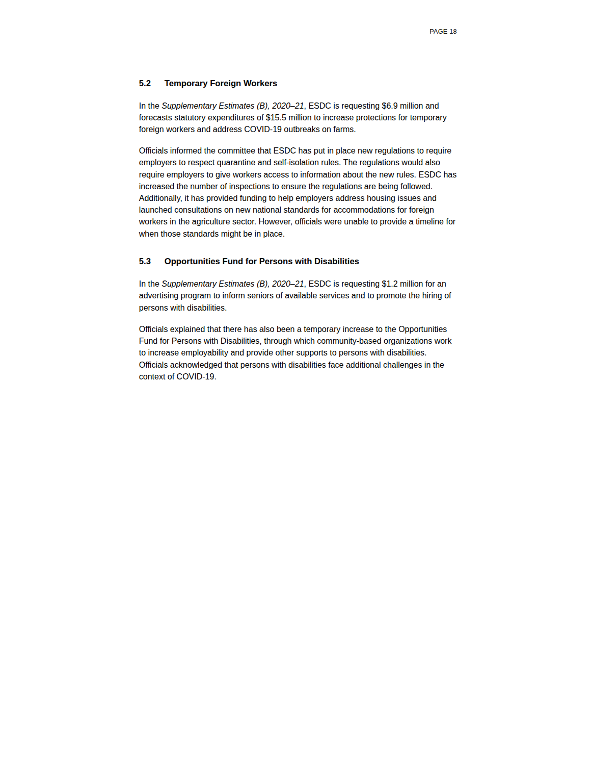PAGE 18
5.2 Temporary Foreign Workers
In the Supplementary Estimates (B), 2020–21, ESDC is requesting $6.9 million and forecasts statutory expenditures of $15.5 million to increase protections for temporary foreign workers and address COVID-19 outbreaks on farms.
Officials informed the committee that ESDC has put in place new regulations to require employers to respect quarantine and self-isolation rules. The regulations would also require employers to give workers access to information about the new rules. ESDC has increased the number of inspections to ensure the regulations are being followed. Additionally, it has provided funding to help employers address housing issues and launched consultations on new national standards for accommodations for foreign workers in the agriculture sector. However, officials were unable to provide a timeline for when those standards might be in place.
5.3 Opportunities Fund for Persons with Disabilities
In the Supplementary Estimates (B), 2020–21, ESDC is requesting $1.2 million for an advertising program to inform seniors of available services and to promote the hiring of persons with disabilities.
Officials explained that there has also been a temporary increase to the Opportunities Fund for Persons with Disabilities, through which community-based organizations work to increase employability and provide other supports to persons with disabilities. Officials acknowledged that persons with disabilities face additional challenges in the context of COVID-19.